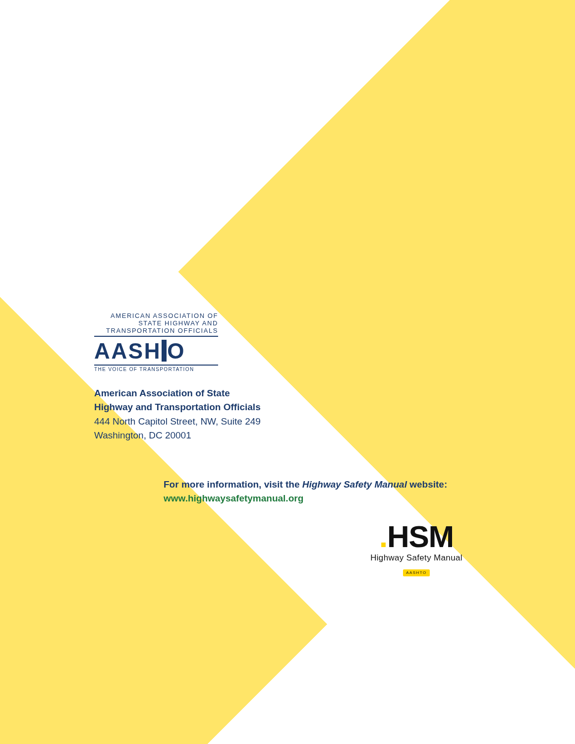American Association of State Highway and Transportation Officials
AASH O
The Voice of Transportation
American Association of State
Highway and Transportation Officials
444 North Capitol Street, NW, Suite 249
Washington, DC 20001
For more information, visit the Highway Safety Manual website:
www.highwaysafetymanual.org
. HSM
Highway Safety Manual
AASHTO